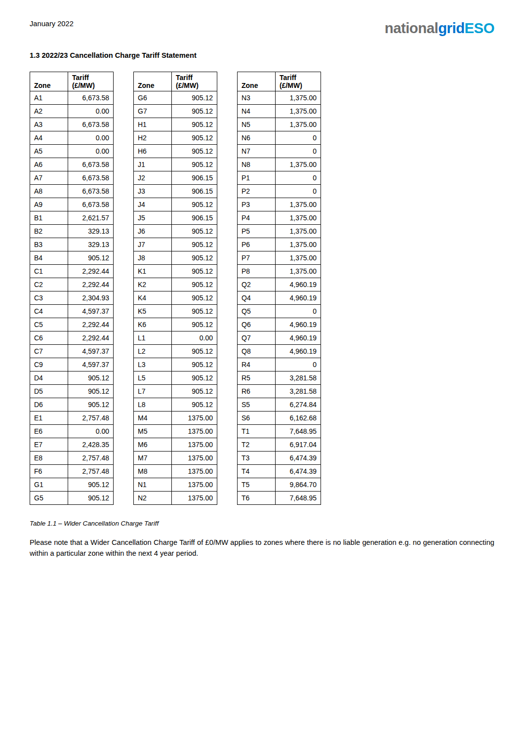January 2022
national grid ESO
1.3 2022/23 Cancellation Charge Tariff Statement
| Zone | Tariff (£/MW) |
| --- | --- |
| A1 | 6,673.58 |
| A2 | 0.00 |
| A3 | 6,673.58 |
| A4 | 0.00 |
| A5 | 0.00 |
| A6 | 6,673.58 |
| A7 | 6,673.58 |
| A8 | 6,673.58 |
| A9 | 6,673.58 |
| B1 | 2,621.57 |
| B2 | 329.13 |
| B3 | 329.13 |
| B4 | 905.12 |
| C1 | 2,292.44 |
| C2 | 2,292.44 |
| C3 | 2,304.93 |
| C4 | 4,597.37 |
| C5 | 2,292.44 |
| C6 | 2,292.44 |
| C7 | 4,597.37 |
| C9 | 4,597.37 |
| D4 | 905.12 |
| D5 | 905.12 |
| D6 | 905.12 |
| E1 | 2,757.48 |
| E6 | 0.00 |
| E7 | 2,428.35 |
| E8 | 2,757.48 |
| F6 | 2,757.48 |
| G1 | 905.12 |
| G5 | 905.12 |
| Zone | Tariff (£/MW) |
| --- | --- |
| G6 | 905.12 |
| G7 | 905.12 |
| H1 | 905.12 |
| H2 | 905.12 |
| H6 | 905.12 |
| J1 | 905.12 |
| J2 | 906.15 |
| J3 | 906.15 |
| J4 | 905.12 |
| J5 | 906.15 |
| J6 | 905.12 |
| J7 | 905.12 |
| J8 | 905.12 |
| K1 | 905.12 |
| K2 | 905.12 |
| K4 | 905.12 |
| K5 | 905.12 |
| K6 | 905.12 |
| L1 | 0.00 |
| L2 | 905.12 |
| L3 | 905.12 |
| L5 | 905.12 |
| L7 | 905.12 |
| L8 | 905.12 |
| M4 | 1375.00 |
| M5 | 1375.00 |
| M6 | 1375.00 |
| M7 | 1375.00 |
| M8 | 1375.00 |
| N1 | 1375.00 |
| N2 | 1375.00 |
| Zone | Tariff (£/MW) |
| --- | --- |
| N3 | 1,375.00 |
| N4 | 1,375.00 |
| N5 | 1,375.00 |
| N6 | 0 |
| N7 | 0 |
| N8 | 1,375.00 |
| P1 | 0 |
| P2 | 0 |
| P3 | 1,375.00 |
| P4 | 1,375.00 |
| P5 | 1,375.00 |
| P6 | 1,375.00 |
| P7 | 1,375.00 |
| P8 | 1,375.00 |
| Q2 | 4,960.19 |
| Q4 | 4,960.19 |
| Q5 | 0 |
| Q6 | 4,960.19 |
| Q7 | 4,960.19 |
| Q8 | 4,960.19 |
| R4 | 0 |
| R5 | 3,281.58 |
| R6 | 3,281.58 |
| S5 | 6,274.84 |
| S6 | 6,162.68 |
| T1 | 7,648.95 |
| T2 | 6,917.04 |
| T3 | 6,474.39 |
| T4 | 6,474.39 |
| T5 | 9,864.70 |
| T6 | 7,648.95 |
Table 1.1 – Wider Cancellation Charge Tariff
Please note that a Wider Cancellation Charge Tariff of £0/MW applies to zones where there is no liable generation e.g. no generation connecting within a particular zone within the next 4 year period.